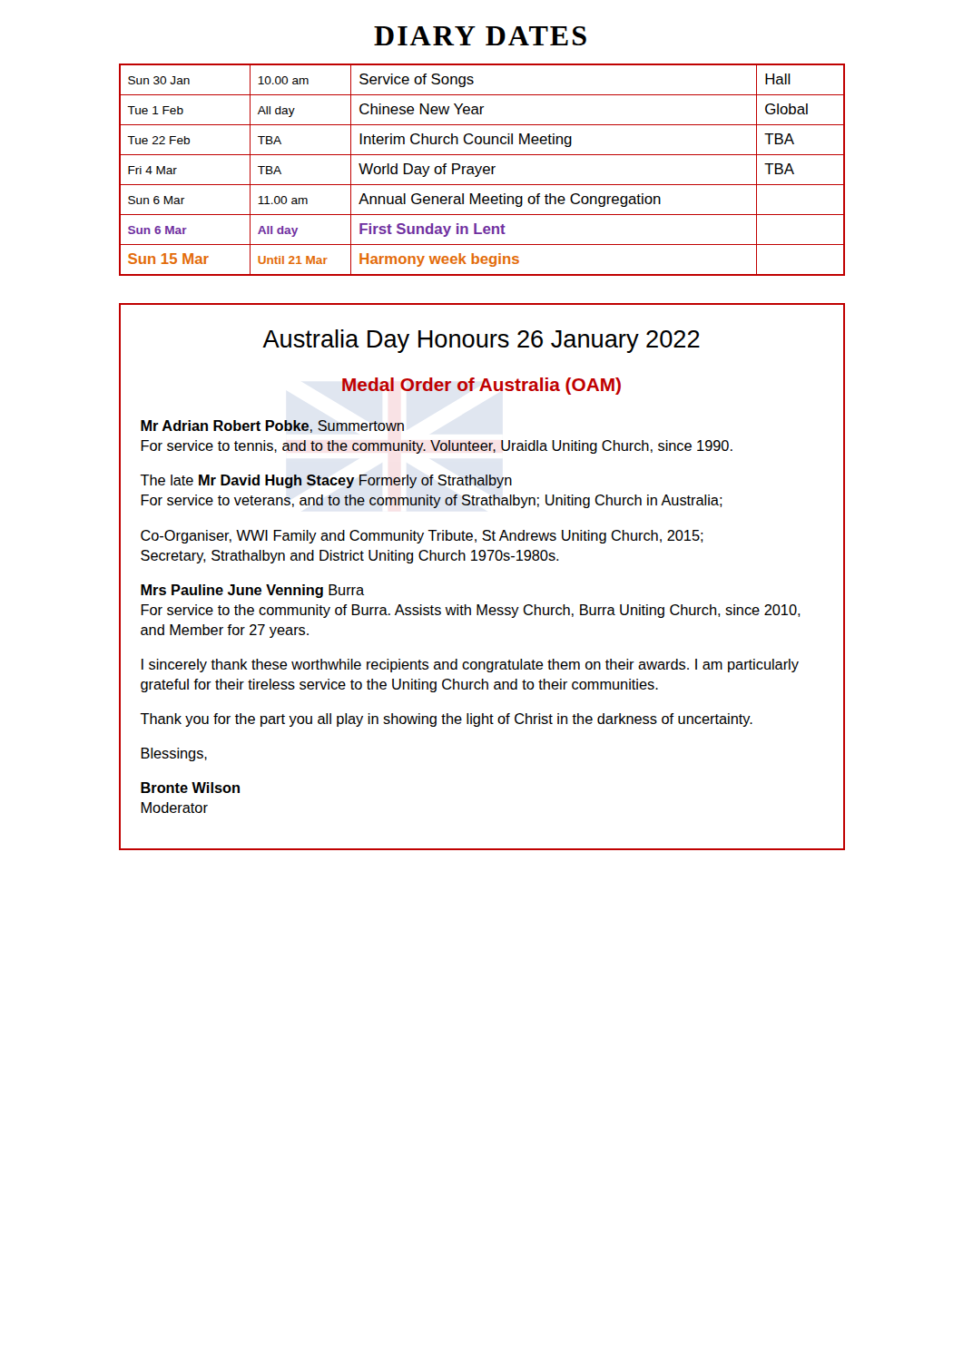DIARY DATES
| Sun 30 Jan | 10.00 am | Service of Songs | Hall |
| Tue 1 Feb | All day | Chinese New Year | Global |
| Tue 22 Feb | TBA | Interim Church Council Meeting | TBA |
| Fri 4 Mar | TBA | World Day of Prayer | TBA |
| Sun 6 Mar | 11.00 am | Annual General Meeting of the Congregation | |
| Sun 6 Mar | All day | First Sunday in Lent | |
| Sun 15 Mar | Until 21 Mar | Harmony week begins | |
Australia Day Honours 26 January 2022
Medal Order of Australia (OAM)
Mr Adrian Robert Pobke, Summertown
For service to tennis, and to the community. Volunteer, Uraidla Uniting Church, since 1990.
The late Mr David Hugh Stacey Formerly of Strathalbyn
For service to veterans, and to the community of Strathalbyn; Uniting Church in Australia;
Co-Organiser, WWI Family and Community Tribute, St Andrews Uniting Church, 2015;
Secretary, Strathalbyn and District Uniting Church 1970s-1980s.
Mrs Pauline June Venning Burra
For service to the community of Burra. Assists with Messy Church, Burra Uniting Church, since 2010, and Member for 27 years.
I sincerely thank these worthwhile recipients and congratulate them on their awards. I am particularly grateful for their tireless service to the Uniting Church and to their communities.
Thank you for the part you all play in showing the light of Christ in the darkness of uncertainty.
Blessings,
Bronte Wilson
Moderator